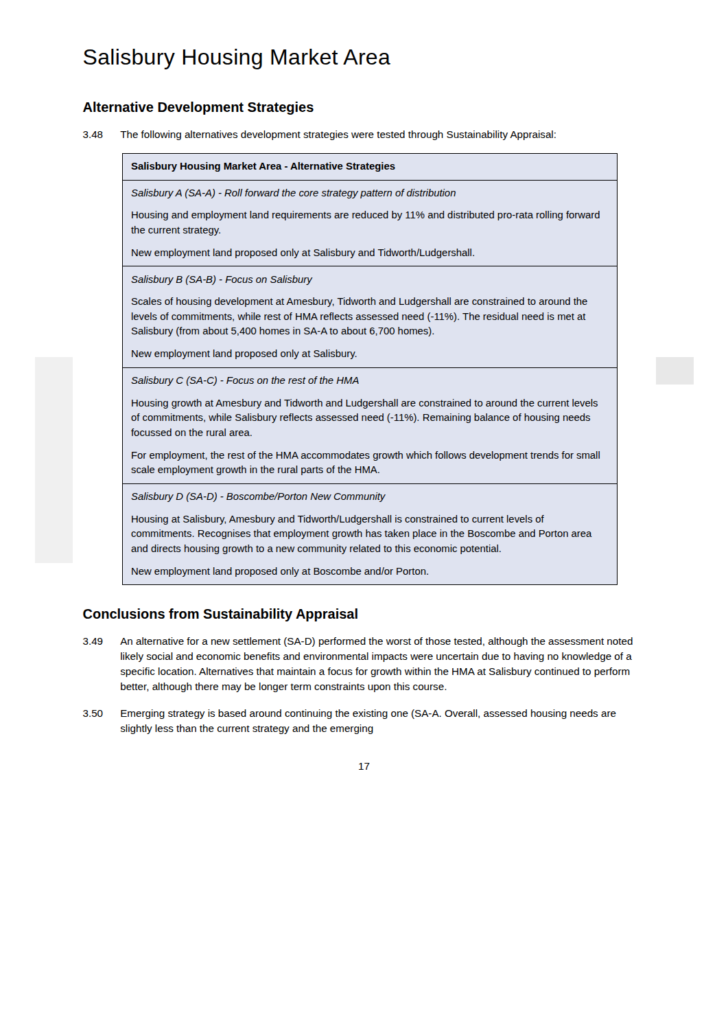Salisbury Housing Market Area
Alternative Development Strategies
3.48
The following alternatives development strategies were tested through Sustainability Appraisal:
| Salisbury Housing Market Area - Alternative Strategies |
| Salisbury A (SA-A) - Roll forward the core strategy pattern of distribution Housing and employment land requirements are reduced by 11% and distributed pro-rata rolling forward the current strategy. New employment land proposed only at Salisbury and Tidworth/Ludgershall. |
| Salisbury B (SA-B) - Focus on Salisbury Scales of housing development at Amesbury, Tidworth and Ludgershall are constrained to around the levels of commitments, while rest of HMA reflects assessed need (-11%). The residual need is met at Salisbury (from about 5,400 homes in SA-A to about 6,700 homes). New employment land proposed only at Salisbury. |
| Salisbury C (SA-C) - Focus on the rest of the HMA Housing growth at Amesbury and Tidworth and Ludgershall are constrained to around the current levels of commitments, while Salisbury reflects assessed need (-11%). Remaining balance of housing needs focussed on the rural area. For employment, the rest of the HMA accommodates growth which follows development trends for small scale employment growth in the rural parts of the HMA. |
| Salisbury D (SA-D) - Boscombe/Porton New Community Housing at Salisbury, Amesbury and Tidworth/Ludgershall is constrained to current levels of commitments. Recognises that employment growth has taken place in the Boscombe and Porton area and directs housing growth to a new community related to this economic potential. New employment land proposed only at Boscombe and/or Porton. |
Conclusions from Sustainability Appraisal
3.49
An alternative for a new settlement (SA-D) performed the worst of those tested, although the assessment noted likely social and economic benefits and environmental impacts were uncertain due to having no knowledge of a specific location. Alternatives that maintain a focus for growth within the HMA at Salisbury continued to perform better, although there may be longer term constraints upon this course.
3.50
Emerging strategy is based around continuing the existing one (SA-A. Overall, assessed housing needs are slightly less than the current strategy and the emerging
17